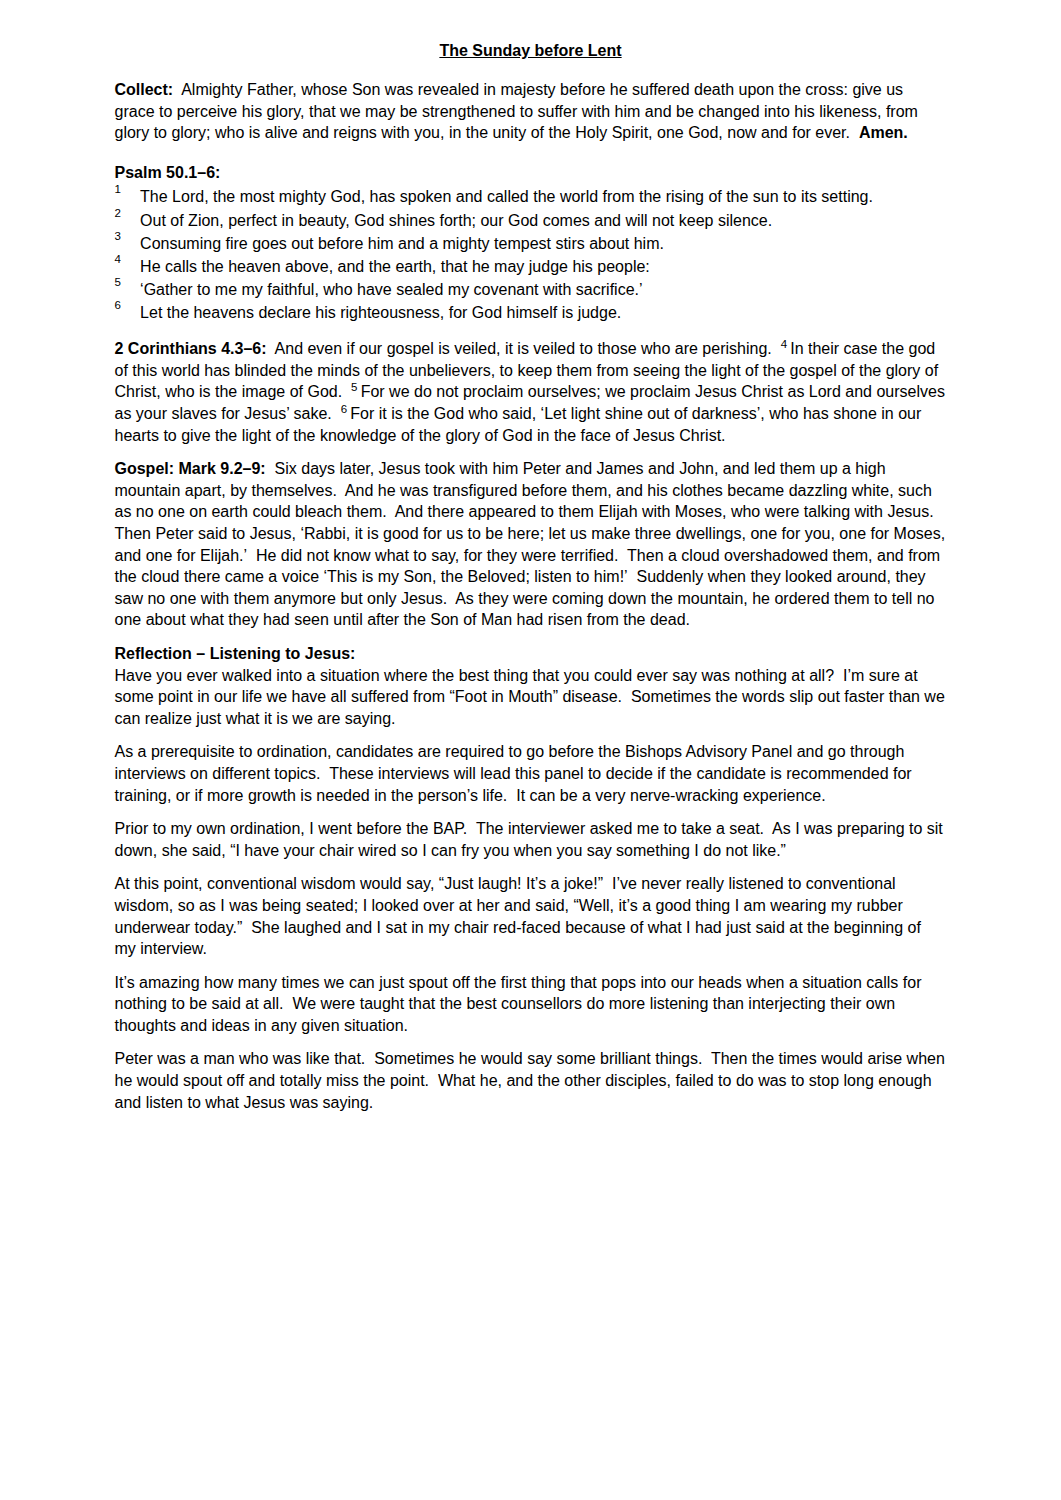The Sunday before Lent
Collect: Almighty Father, whose Son was revealed in majesty before he suffered death upon the cross: give us grace to perceive his glory, that we may be strengthened to suffer with him and be changed into his likeness, from glory to glory; who is alive and reigns with you, in the unity of the Holy Spirit, one God, now and for ever. Amen.
Psalm 50.1–6:
The Lord, the most mighty God, has spoken and called the world from the rising of the sun to its setting.
Out of Zion, perfect in beauty, God shines forth; our God comes and will not keep silence.
Consuming fire goes out before him and a mighty tempest stirs about him.
He calls the heaven above, and the earth, that he may judge his people:
‘Gather to me my faithful, who have sealed my covenant with sacrifice.’
Let the heavens declare his righteousness, for God himself is judge.
2 Corinthians 4.3–6: And even if our gospel is veiled, it is veiled to those who are perishing. 4 In their case the god of this world has blinded the minds of the unbelievers, to keep them from seeing the light of the gospel of the glory of Christ, who is the image of God. 5 For we do not proclaim ourselves; we proclaim Jesus Christ as Lord and ourselves as your slaves for Jesus’ sake. 6 For it is the God who said, ‘Let light shine out of darkness’, who has shone in our hearts to give the light of the knowledge of the glory of God in the face of Jesus Christ.
Gospel: Mark 9.2–9: Six days later, Jesus took with him Peter and James and John, and led them up a high mountain apart, by themselves. And he was transfigured before them, and his clothes became dazzling white, such as no one on earth could bleach them. And there appeared to them Elijah with Moses, who were talking with Jesus. Then Peter said to Jesus, ‘Rabbi, it is good for us to be here; let us make three dwellings, one for you, one for Moses, and one for Elijah.’ He did not know what to say, for they were terrified. Then a cloud overshadowed them, and from the cloud there came a voice ‘This is my Son, the Beloved; listen to him!’ Suddenly when they looked around, they saw no one with them anymore but only Jesus. As they were coming down the mountain, he ordered them to tell no one about what they had seen until after the Son of Man had risen from the dead.
Reflection – Listening to Jesus:
Have you ever walked into a situation where the best thing that you could ever say was nothing at all? I’m sure at some point in our life we have all suffered from “Foot in Mouth” disease. Sometimes the words slip out faster than we can realize just what it is we are saying.
As a prerequisite to ordination, candidates are required to go before the Bishops Advisory Panel and go through interviews on different topics. These interviews will lead this panel to decide if the candidate is recommended for training, or if more growth is needed in the person’s life. It can be a very nerve-wracking experience.
Prior to my own ordination, I went before the BAP. The interviewer asked me to take a seat. As I was preparing to sit down, she said, “I have your chair wired so I can fry you when you say something I do not like.”
At this point, conventional wisdom would say, “Just laugh! It’s a joke!” I’ve never really listened to conventional wisdom, so as I was being seated; I looked over at her and said, “Well, it’s a good thing I am wearing my rubber underwear today.” She laughed and I sat in my chair red-faced because of what I had just said at the beginning of my interview.
It’s amazing how many times we can just spout off the first thing that pops into our heads when a situation calls for nothing to be said at all. We were taught that the best counsellors do more listening than interjecting their own thoughts and ideas in any given situation.
Peter was a man who was like that. Sometimes he would say some brilliant things. Then the times would arise when he would spout off and totally miss the point. What he, and the other disciples, failed to do was to stop long enough and listen to what Jesus was saying.